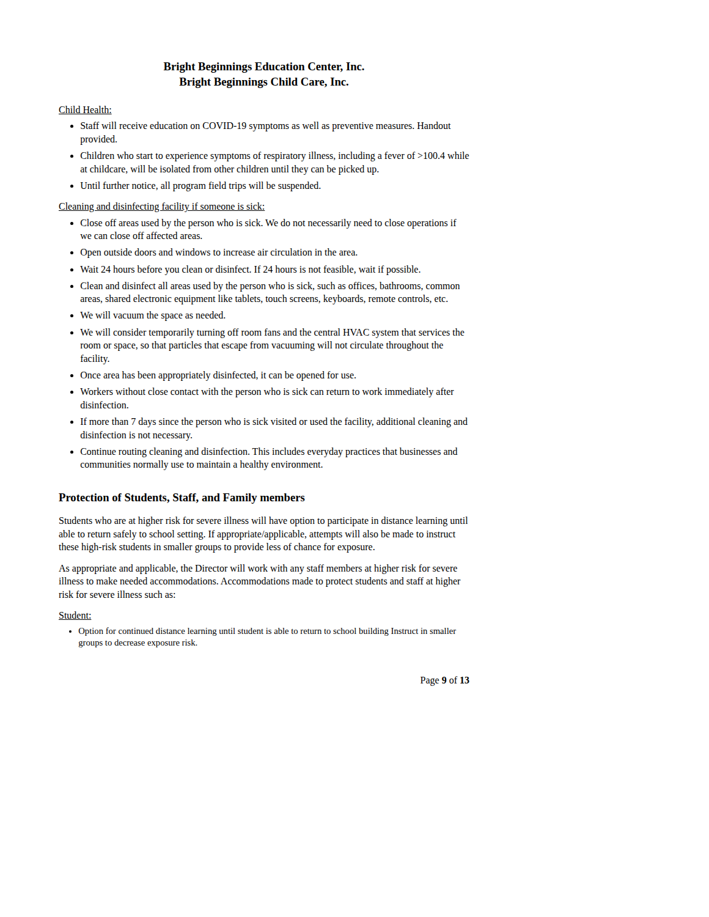Bright Beginnings Education Center, Inc. Bright Beginnings Child Care, Inc.
Child Health:
Staff will receive education on COVID-19 symptoms as well as preventive measures. Handout provided.
Children who start to experience symptoms of respiratory illness, including a fever of >100.4 while at childcare, will be isolated from other children until they can be picked up.
Until further notice, all program field trips will be suspended.
Cleaning and disinfecting facility if someone is sick:
Close off areas used by the person who is sick. We do not necessarily need to close operations if we can close off affected areas.
Open outside doors and windows to increase air circulation in the area.
Wait 24 hours before you clean or disinfect. If 24 hours is not feasible, wait if possible.
Clean and disinfect all areas used by the person who is sick, such as offices, bathrooms, common areas, shared electronic equipment like tablets, touch screens, keyboards, remote controls, etc.
We will vacuum the space as needed.
We will consider temporarily turning off room fans and the central HVAC system that services the room or space, so that particles that escape from vacuuming will not circulate throughout the facility.
Once area has been appropriately disinfected, it can be opened for use.
Workers without close contact with the person who is sick can return to work immediately after disinfection.
If more than 7 days since the person who is sick visited or used the facility, additional cleaning and disinfection is not necessary.
Continue routing cleaning and disinfection. This includes everyday practices that businesses and communities normally use to maintain a healthy environment.
Protection of Students, Staff, and Family members
Students who are at higher risk for severe illness will have option to participate in distance learning until able to return safely to school setting. If appropriate/applicable, attempts will also be made to instruct these high-risk students in smaller groups to provide less of chance for exposure.
As appropriate and applicable, the Director will work with any staff members at higher risk for severe illness to make needed accommodations. Accommodations made to protect students and staff at higher risk for severe illness such as:
Student:
Option for continued distance learning until student is able to return to school building Instruct in smaller groups to decrease exposure risk.
Page 9 of 13